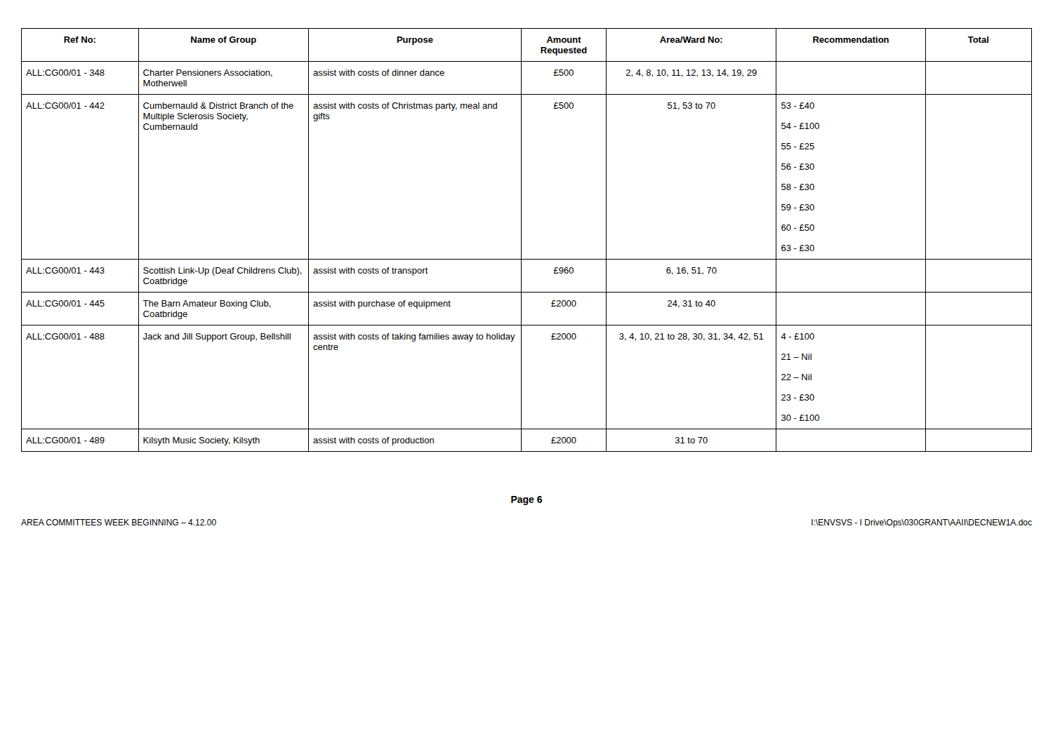| Ref No: | Name of Group | Purpose | Amount Requested | Area/Ward No: | Recommendation | Total |
| --- | --- | --- | --- | --- | --- | --- |
| ALL:CG00/01 - 348 | Charter Pensioners Association, Motherwell | assist with costs of dinner dance | £500 | 2, 4, 8, 10, 11, 12, 13, 14, 19, 29 | | |
| ALL:CG00/01 - 442 | Cumbernauld & District Branch of the Multiple Sclerosis Society, Cumbernauld | assist with costs of Christmas party, meal and gifts | £500 | 51, 53 to 70 | 53 - £40 54 - £100 55 - £25 56 - £30 58 - £30 59 - £30 60 - £50 63 - £30 | |
| ALL:CG00/01 - 443 | Scottish Link-Up (Deaf Childrens Club), Coatbridge | assist with costs of transport | £960 | 6, 16, 51, 70 | | |
| ALL:CG00/01 - 445 | The Barn Amateur Boxing Club, Coatbridge | assist with purchase of equipment | £2000 | 24, 31 to 40 | | |
| ALL:CG00/01 - 488 | Jack and Jill Support Group, Bellshill | assist with costs of taking families away to holiday centre | £2000 | 3, 4, 10, 21 to 28, 30, 31, 34, 42, 51 | 4 - £100 21 – Nil 22 – Nil 23 - £30 30 - £100 | |
| ALL:CG00/01 - 489 | Kilsyth Music Society, Kilsyth | assist with costs of production | £2000 | 31 to 70 | | |
Page 6
AREA COMMITTEES WEEK BEGINNING – 4.12.00
I:\ENVSVS - I Drive\Ops\030GRANT\AAII\DECNEW1A.doc